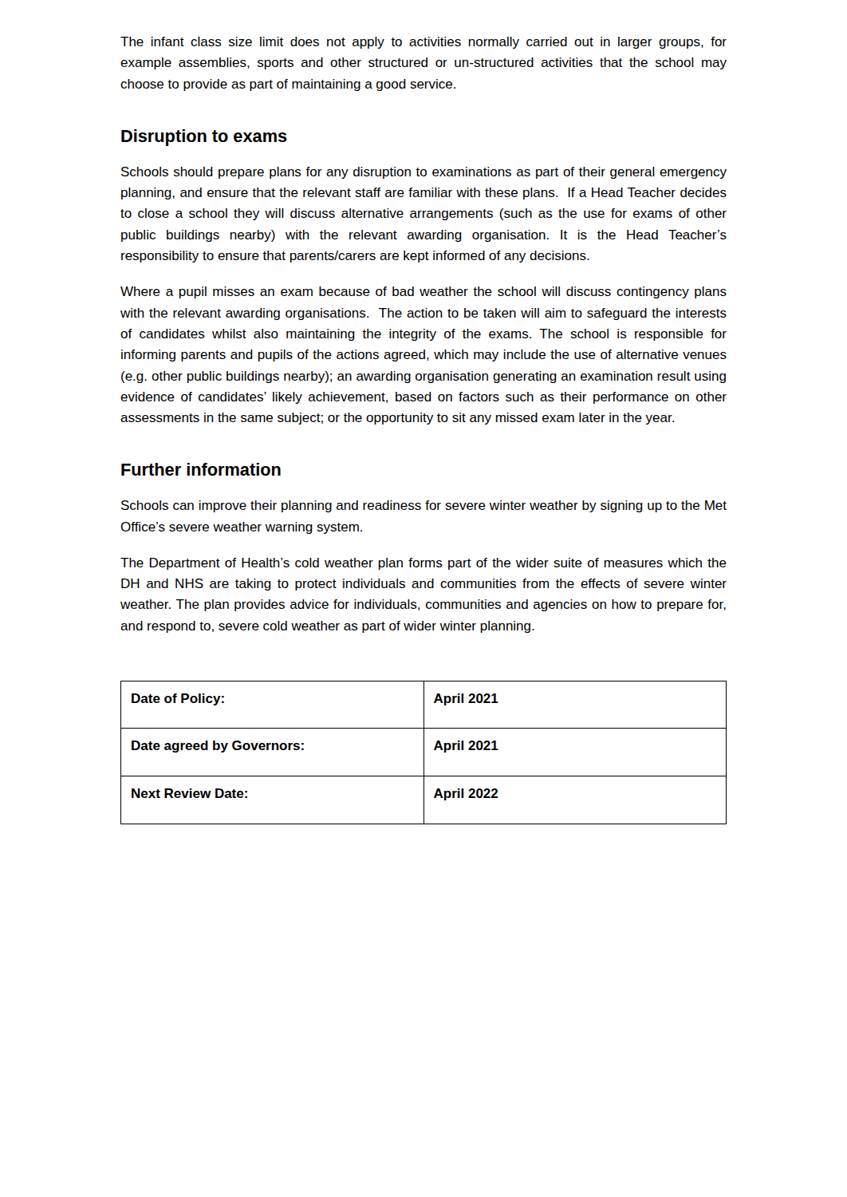The infant class size limit does not apply to activities normally carried out in larger groups, for example assemblies, sports and other structured or un-structured activities that the school may choose to provide as part of maintaining a good service.
Disruption to exams
Schools should prepare plans for any disruption to examinations as part of their general emergency planning, and ensure that the relevant staff are familiar with these plans. If a Head Teacher decides to close a school they will discuss alternative arrangements (such as the use for exams of other public buildings nearby) with the relevant awarding organisation. It is the Head Teacher’s responsibility to ensure that parents/carers are kept informed of any decisions.
Where a pupil misses an exam because of bad weather the school will discuss contingency plans with the relevant awarding organisations. The action to be taken will aim to safeguard the interests of candidates whilst also maintaining the integrity of the exams. The school is responsible for informing parents and pupils of the actions agreed, which may include the use of alternative venues (e.g. other public buildings nearby); an awarding organisation generating an examination result using evidence of candidates’ likely achievement, based on factors such as their performance on other assessments in the same subject; or the opportunity to sit any missed exam later in the year.
Further information
Schools can improve their planning and readiness for severe winter weather by signing up to the Met Office’s severe weather warning system.
The Department of Health’s cold weather plan forms part of the wider suite of measures which the DH and NHS are taking to protect individuals and communities from the effects of severe winter weather. The plan provides advice for individuals, communities and agencies on how to prepare for, and respond to, severe cold weather as part of wider winter planning.
| Date of Policy: | April 2021 |
| Date agreed by Governors: | April 2021 |
| Next Review Date: | April 2022 |